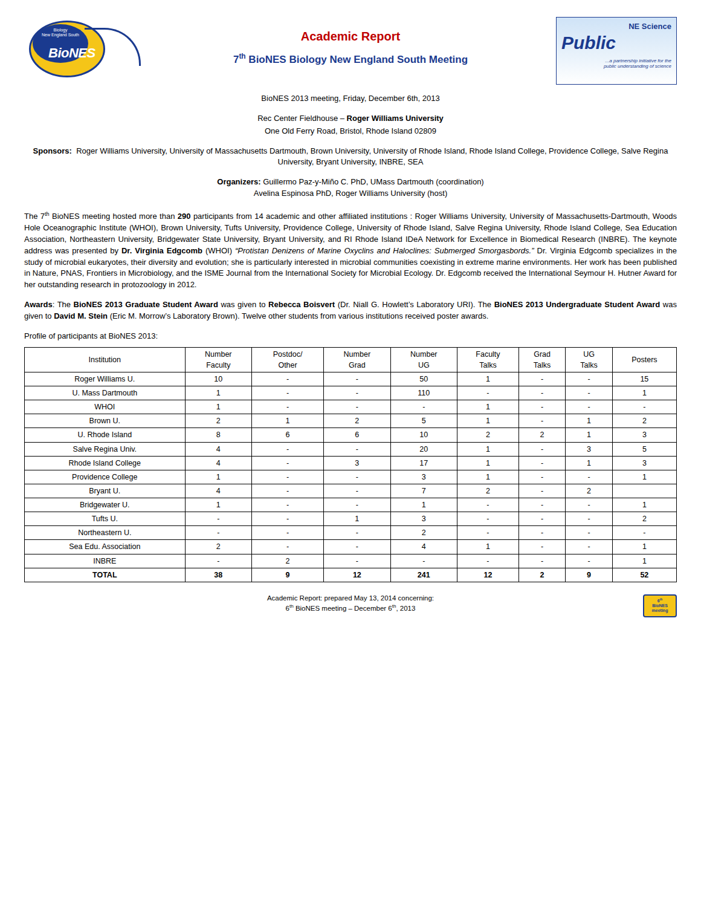Biology
New England South
BioNES
NE Science
Public
...a partnership initiative for the
public understanding of science
Academic Report
7th BioNES Biology New England South Meeting
BioNES 2013 meeting, Friday, December 6th, 2013
Rec Center Fieldhouse – Roger Williams University
One Old Ferry Road, Bristol, Rhode Island 02809
Sponsors: Roger Williams University, University of Massachusetts Dartmouth, Brown University, University of Rhode Island, Rhode Island College, Providence College, Salve Regina University, Bryant University, INBRE, SEA
Organizers: Guillermo Paz-y-Miño C. PhD, UMass Dartmouth (coordination)
Avelina Espinosa PhD, Roger Williams University (host)
The 7th BioNES meeting hosted more than 290 participants from 14 academic and other affiliated institutions : Roger Williams University, University of Massachusetts-Dartmouth, Woods Hole Oceanographic Institute (WHOI), Brown University, Tufts University, Providence College, University of Rhode Island, Salve Regina University, Rhode Island College, Sea Education Association, Northeastern University, Bridgewater State University, Bryant University, and RI Rhode Island IDeA Network for Excellence in Biomedical Research (INBRE). The keynote address was presented by Dr. Virginia Edgcomb (WHOI) “Protistan Denizens of Marine Oxyclins and Haloclines: Submerged Smorgasbords.” Dr. Virginia Edgcomb specializes in the study of microbial eukaryotes, their diversity and evolution; she is particularly interested in microbial communities coexisting in extreme marine environments. Her work has been published in Nature, PNAS, Frontiers in Microbiology, and the ISME Journal from the International Society for Microbial Ecology. Dr. Edgcomb received the International Seymour H. Hutner Award for her outstanding research in protozoology in 2012.
Awards: The BioNES 2013 Graduate Student Award was given to Rebecca Boisvert (Dr. Niall G. Howlett’s Laboratory URI). The BioNES 2013 Undergraduate Student Award was given to David M. Stein (Eric M. Morrow’s Laboratory Brown). Twelve other students from various institutions received poster awards.
Profile of participants at BioNES 2013:
| Institution | Number Faculty | Postdoc/ Other | Number Grad | Number UG | Faculty Talks | Grad Talks | UG Talks | Posters |
| --- | --- | --- | --- | --- | --- | --- | --- | --- |
| Roger Williams U. | 10 | - | - | 50 | 1 | - | - | 15 |
| U. Mass Dartmouth | 1 | - | - | 110 | - | - | - | 1 |
| WHOI | 1 | - | - | - | 1 | - | - | - |
| Brown U. | 2 | 1 | 2 | 5 | 1 | - | 1 | 2 |
| U. Rhode Island | 8 | 6 | 6 | 10 | 2 | 2 | 1 | 3 |
| Salve Regina Univ. | 4 | - | - | 20 | 1 | - | 3 | 5 |
| Rhode Island College | 4 | - | 3 | 17 | 1 | - | 1 | 3 |
| Providence College | 1 | - | - | 3 | 1 | - | - | 1 |
| Bryant U. | 4 | - | - | 7 | 2 | - | 2 | |
| Bridgewater U. | 1 | - | - | 1 | - | - | - | 1 |
| Tufts U. | - | - | 1 | 3 | - | - | - | 2 |
| Northeastern U. | - | - | - | 2 | - | - | - | - |
| Sea Edu. Association | 2 | - | - | 4 | 1 | - | - | 1 |
| INBRE | - | 2 | - | - | - | - | - | 1 |
| TOTAL | 38 | 9 | 12 | 241 | 12 | 2 | 9 | 52 |
Academic Report: prepared May 13, 2014 concerning:
6th BioNES meeting – December 6th, 2013
6th
BioNES
meeting